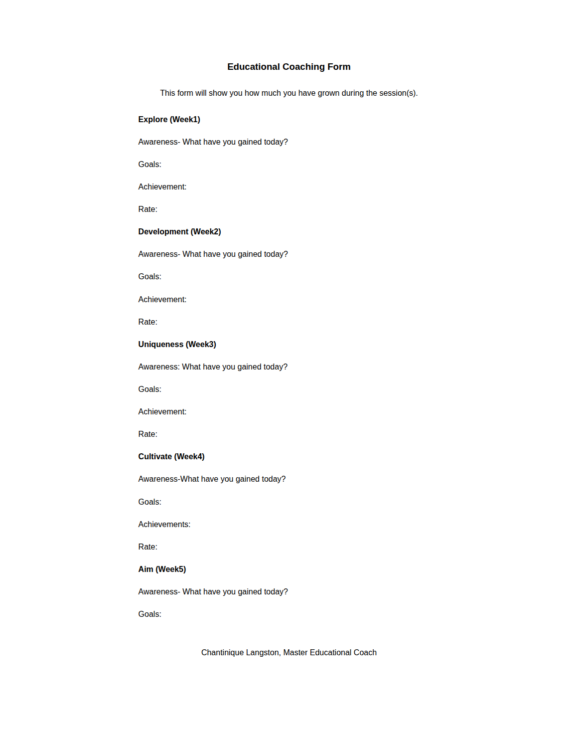Educational Coaching Form
This form will show you how much you have grown during the session(s).
Explore (Week1)
Awareness- What have you gained today?
Goals:
Achievement:
Rate:
Development (Week2)
Awareness- What have you gained today?
Goals:
Achievement:
Rate:
Uniqueness (Week3)
Awareness: What have you gained today?
Goals:
Achievement:
Rate:
Cultivate (Week4)
Awareness-What have you gained today?
Goals:
Achievements:
Rate:
Aim (Week5)
Awareness- What have you gained today?
Goals:
Chantinique Langston, Master Educational Coach